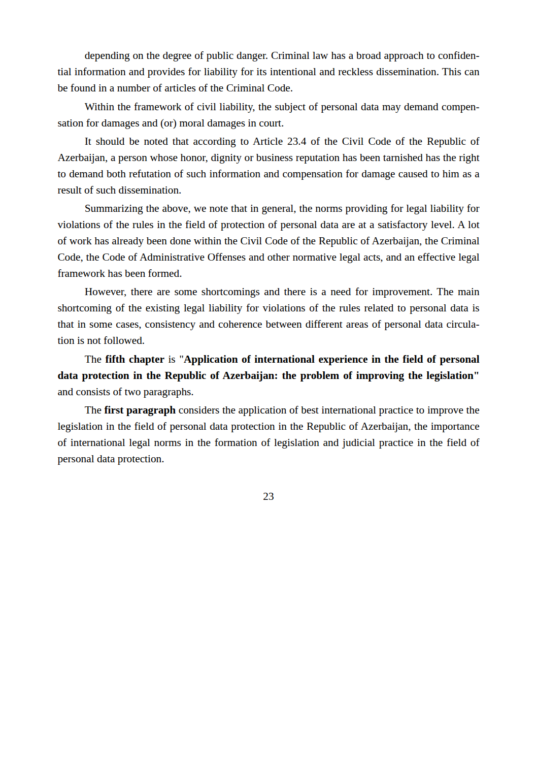depending on the degree of public danger. Criminal law has a broad approach to confidential information and provides for liability for its intentional and reckless dissemination. This can be found in a number of articles of the Criminal Code.
Within the framework of civil liability, the subject of personal data may demand compensation for damages and (or) moral damages in court.
It should be noted that according to Article 23.4 of the Civil Code of the Republic of Azerbaijan, a person whose honor, dignity or business reputation has been tarnished has the right to demand both refutation of such information and compensation for damage caused to him as a result of such dissemination.
Summarizing the above, we note that in general, the norms providing for legal liability for violations of the rules in the field of protection of personal data are at a satisfactory level. A lot of work has already been done within the Civil Code of the Republic of Azerbaijan, the Criminal Code, the Code of Administrative Offenses and other normative legal acts, and an effective legal framework has been formed.
However, there are some shortcomings and there is a need for improvement. The main shortcoming of the existing legal liability for violations of the rules related to personal data is that in some cases, consistency and coherence between different areas of personal data circulation is not followed.
The fifth chapter is "Application of international experience in the field of personal data protection in the Republic of Azerbaijan: the problem of improving the legislation" and consists of two paragraphs.
The first paragraph considers the application of best international practice to improve the legislation in the field of personal data protection in the Republic of Azerbaijan, the importance of international legal norms in the formation of legislation and judicial practice in the field of personal data protection.
23